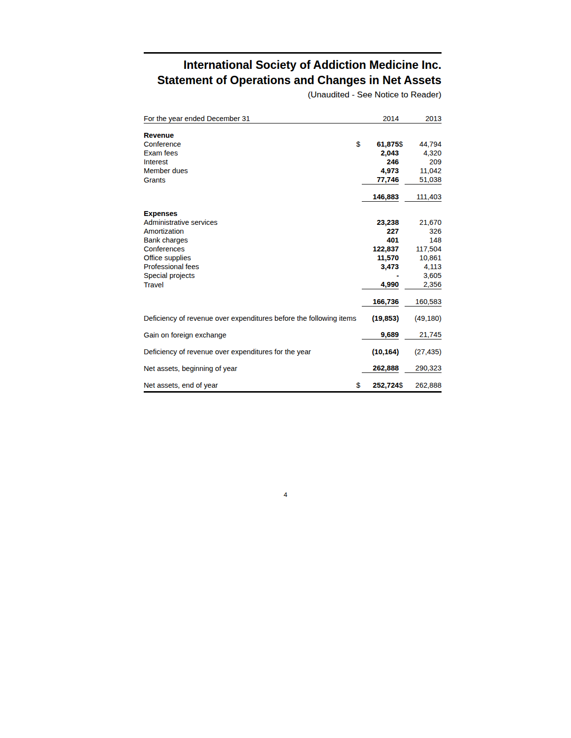International Society of Addiction Medicine Inc.
Statement of Operations and Changes in Net Assets
(Unaudited - See Notice to Reader)
| For the year ended December 31 | 2014 | 2013 |
| --- | --- | --- |
| Revenue | | | | |
| Conference | $ | 61,875 | $ | 44,794 |
| Exam fees | | 2,043 | | 4,320 |
| Interest | | 246 | | 209 |
| Member dues | | 4,973 | | 11,042 |
| Grants | | 77,746 | | 51,038 |
| | | 146,883 | | 111,403 |
| Expenses | | | | |
| Administrative services | | 23,238 | | 21,670 |
| Amortization | | 227 | | 326 |
| Bank charges | | 401 | | 148 |
| Conferences | | 122,837 | | 117,504 |
| Office supplies | | 11,570 | | 10,861 |
| Professional fees | | 3,473 | | 4,113 |
| Special projects | | - | | 3,605 |
| Travel | | 4,990 | | 2,356 |
| | | 166,736 | | 160,583 |
| Deficiency of revenue over expenditures before the following items | | (19,853) | | (49,180) |
| Gain on foreign exchange | | 9,689 | | 21,745 |
| Deficiency of revenue over expenditures for the year | | (10,164) | | (27,435) |
| Net assets, beginning of year | | 262,888 | | 290,323 |
| Net assets, end of year | $ | 252,724 | $ | 262,888 |
4